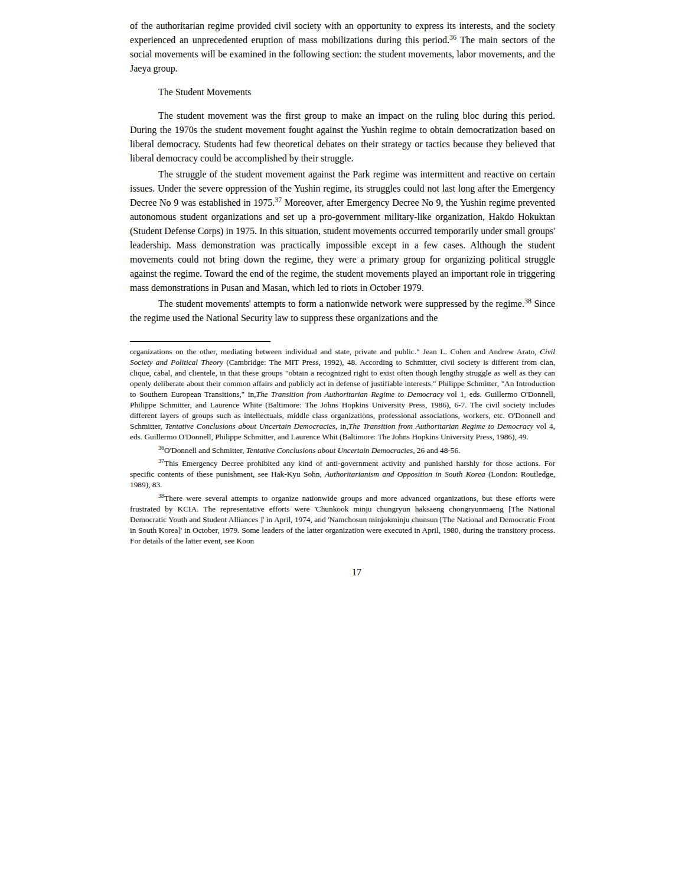of the authoritarian regime provided civil society with an opportunity to express its interests, and the society experienced an unprecedented eruption of mass mobilizations during this period.36 The main sectors of the social movements will be examined in the following section: the student movements, labor movements, and the Jaeya group.
The Student Movements
The student movement was the first group to make an impact on the ruling bloc during this period. During the 1970s the student movement fought against the Yushin regime to obtain democratization based on liberal democracy. Students had few theoretical debates on their strategy or tactics because they believed that liberal democracy could be accomplished by their struggle.
The struggle of the student movement against the Park regime was intermittent and reactive on certain issues. Under the severe oppression of the Yushin regime, its struggles could not last long after the Emergency Decree No 9 was established in 1975.37 Moreover, after Emergency Decree No 9, the Yushin regime prevented autonomous student organizations and set up a pro-government military-like organization, Hakdo Hokuktan (Student Defense Corps) in 1975. In this situation, student movements occurred temporarily under small groups' leadership. Mass demonstration was practically impossible except in a few cases. Although the student movements could not bring down the regime, they were a primary group for organizing political struggle against the regime. Toward the end of the regime, the student movements played an important role in triggering mass demonstrations in Pusan and Masan, which led to riots in October 1979.
The student movements' attempts to form a nationwide network were suppressed by the regime.38 Since the regime used the National Security law to suppress these organizations and the
organizations on the other, mediating between individual and state, private and public." Jean L. Cohen and Andrew Arato, Civil Society and Political Theory (Cambridge: The MIT Press, 1992), 48. According to Schmitter, civil society is different from clan, clique, cabal, and clientele, in that these groups "obtain a recognized right to exist often though lengthy struggle as well as they can openly deliberate about their common affairs and publicly act in defense of justifiable interests." Philippe Schmitter, "An Introduction to Southern European Transitions," in,The Transition from Authoritarian Regime to Democracy vol 1, eds. Guillermo O'Donnell, Philippe Schmitter, and Laurence White (Baltimore: The Johns Hopkins University Press, 1986), 6-7. The civil society includes different layers of groups such as intellectuals, middle class organizations, professional associations, workers, etc. O'Donnell and Schmitter, Tentative Conclusions about Uncertain Democracies, in,The Transition from Authoritarian Regime to Democracy vol 4, eds. Guillermo O'Donnell, Philippe Schmitter, and Laurence Whit (Baltimore: The Johns Hopkins University Press, 1986), 49.
36O'Donnell and Schmitter, Tentative Conclusions about Uncertain Democracies, 26 and 48-56.
37This Emergency Decree prohibited any kind of anti-government activity and punished harshly for those actions. For specific contents of these punishment, see Hak-Kyu Sohn, Authoritarianism and Opposition in South Korea (London: Routledge, 1989), 83.
38There were several attempts to organize nationwide groups and more advanced organizations, but these efforts were frustrated by KCIA. The representative efforts were 'Chunkook minju chungryun haksaeng chongryunmaeng [The National Democratic Youth and Student Alliances ]' in April, 1974, and 'Namchosun minjokminju chunsun [The National and Democratic Front in South Korea]' in October, 1979. Some leaders of the latter organization were executed in April, 1980, during the transitory process. For details of the latter event, see Koon
17